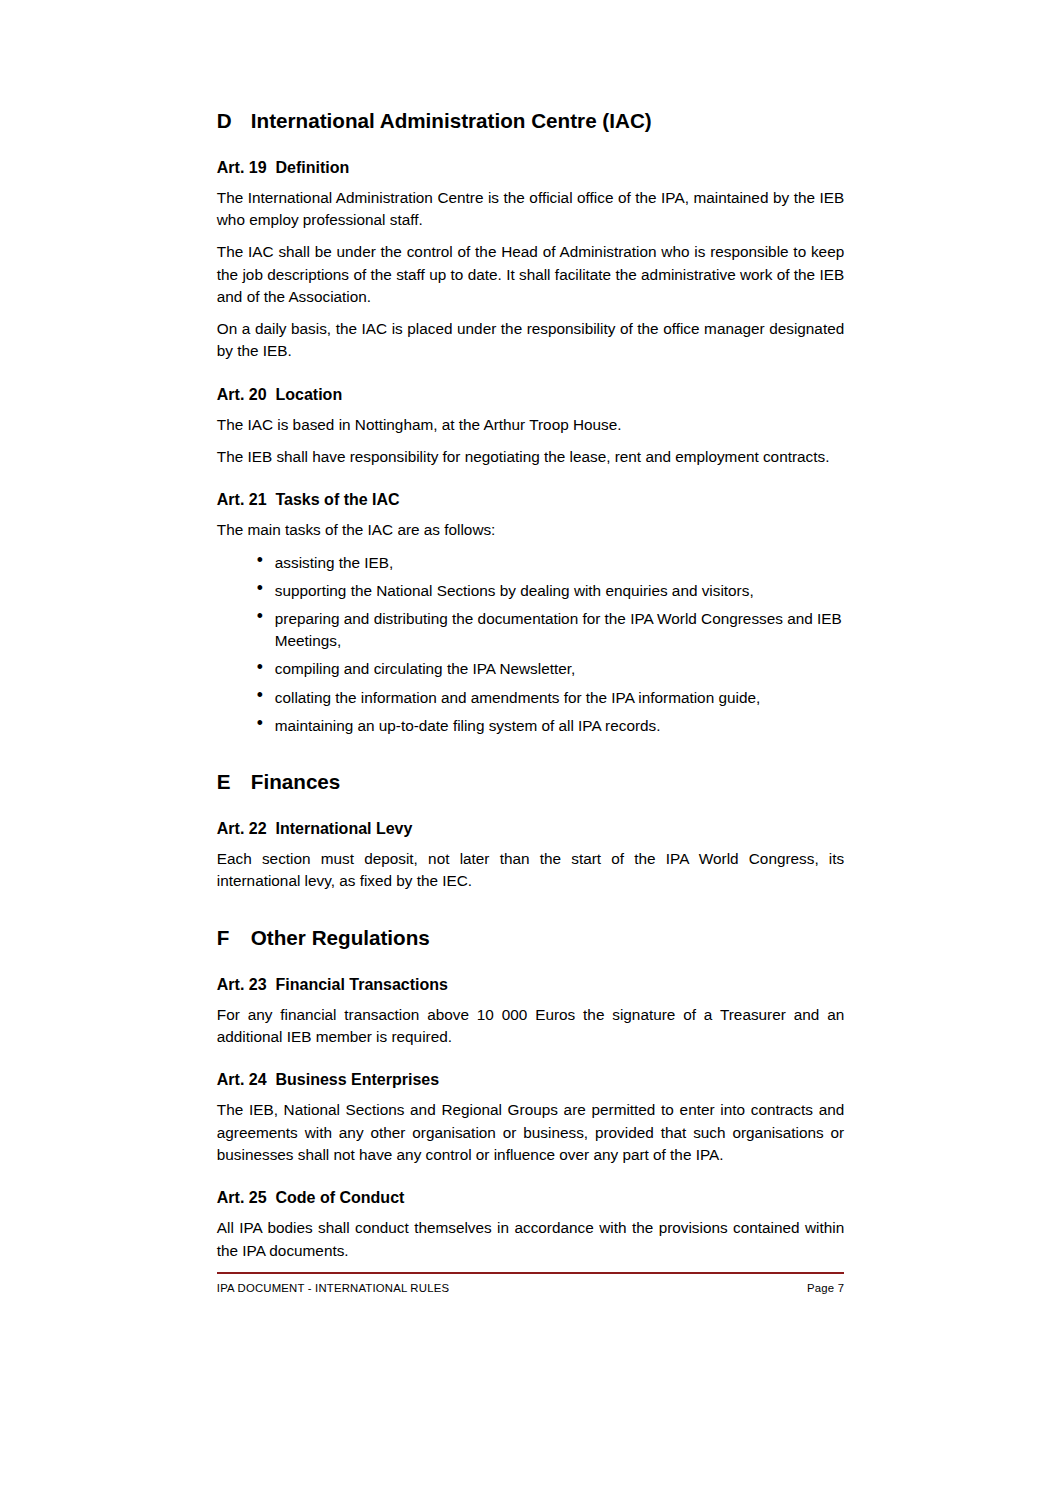DInternational Administration Centre (IAC)
Art. 19 Definition
The International Administration Centre is the official office of the IPA, maintained by the IEB who employ professional staff.
The IAC shall be under the control of the Head of Administration who is responsible to keep the job descriptions of the staff up to date. It shall facilitate the administrative work of the IEB and of the Association.
On a daily basis, the IAC is placed under the responsibility of the office manager designated by the IEB.
Art. 20 Location
The IAC is based in Nottingham, at the Arthur Troop House.
The IEB shall have responsibility for negotiating the lease, rent and employment contracts.
Art. 21 Tasks of the IAC
The main tasks of the IAC are as follows:
assisting the IEB,
supporting the National Sections by dealing with enquiries and visitors,
preparing and distributing the documentation for the IPA World Congresses and IEB Meetings,
compiling and circulating the IPA Newsletter,
collating the information and amendments for the IPA information guide,
maintaining an up-to-date filing system of all IPA records.
EFinances
Art. 22 International Levy
Each section must deposit, not later than the start of the IPA World Congress, its international levy, as fixed by the IEC.
FOther Regulations
Art. 23 Financial Transactions
For any financial transaction above 10 000 Euros the signature of a Treasurer and an additional IEB member is required.
Art. 24 Business Enterprises
The IEB, National Sections and Regional Groups are permitted to enter into contracts and agreements with any other organisation or business, provided that such organisations or businesses shall not have any control or influence over any part of the IPA.
Art. 25 Code of Conduct
All IPA bodies shall conduct themselves in accordance with the provisions contained within the IPA documents.
IPA DOCUMENT - INTERNATIONAL RULES
Page 7